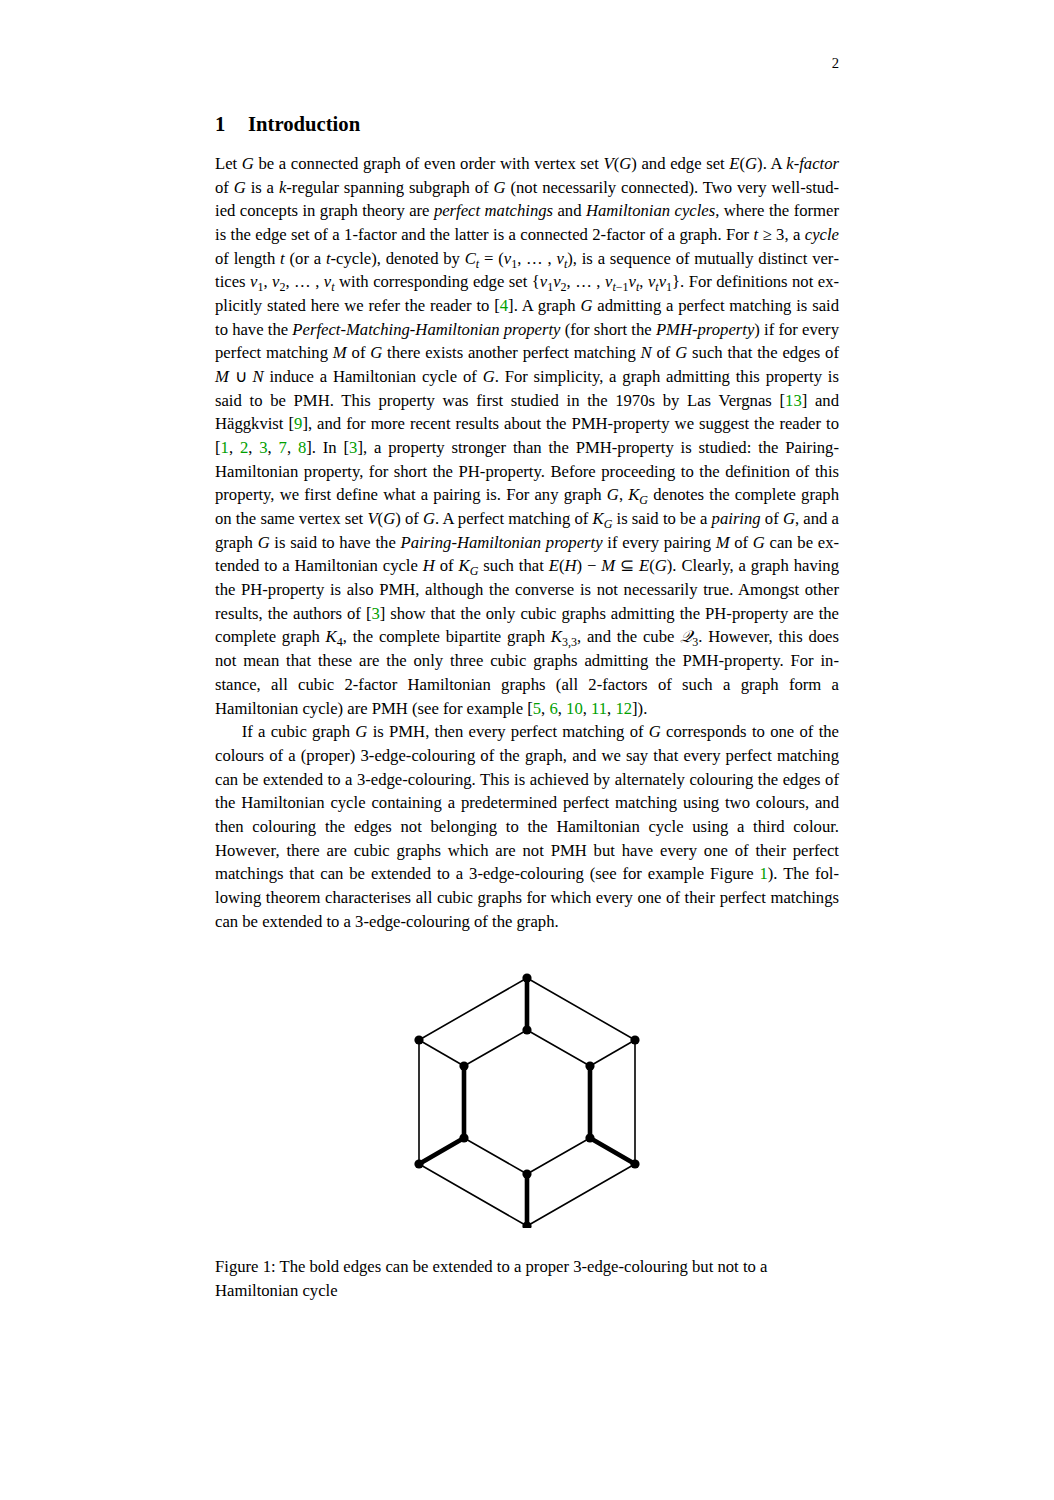2
1 Introduction
Let G be a connected graph of even order with vertex set V(G) and edge set E(G). A k-factor of G is a k-regular spanning subgraph of G (not necessarily connected). Two very well-studied concepts in graph theory are perfect matchings and Hamiltonian cycles, where the former is the edge set of a 1-factor and the latter is a connected 2-factor of a graph. For t ≥ 3, a cycle of length t (or a t-cycle), denoted by Ct = (v1, … , vt), is a sequence of mutually distinct vertices v1, v2, … , vt with corresponding edge set {v1v2, … , vt−1vt, vtv1}. For definitions not explicitly stated here we refer the reader to [4]. A graph G admitting a perfect matching is said to have the Perfect-Matching-Hamiltonian property (for short the PMH-property) if for every perfect matching M of G there exists another perfect matching N of G such that the edges of M ∪ N induce a Hamiltonian cycle of G. For simplicity, a graph admitting this property is said to be PMH. This property was first studied in the 1970s by Las Vergnas [13] and Häggkvist [9], and for more recent results about the PMH-property we suggest the reader to [1, 2, 3, 7, 8]. In [3], a property stronger than the PMH-property is studied: the Pairing-Hamiltonian property, for short the PH-property. Before proceeding to the definition of this property, we first define what a pairing is. For any graph G, KG denotes the complete graph on the same vertex set V(G) of G. A perfect matching of KG is said to be a pairing of G, and a graph G is said to have the Pairing-Hamiltonian property if every pairing M of G can be extended to a Hamiltonian cycle H of KG such that E(H) − M ⊆ E(G). Clearly, a graph having the PH-property is also PMH, although the converse is not necessarily true. Amongst other results, the authors of [3] show that the only cubic graphs admitting the PH-property are the complete graph K4, the complete bipartite graph K3,3, and the cube 𝒬3. However, this does not mean that these are the only three cubic graphs admitting the PMH-property. For instance, all cubic 2-factor Hamiltonian graphs (all 2-factors of such a graph form a Hamiltonian cycle) are PMH (see for example [5, 6, 10, 11, 12]).
If a cubic graph G is PMH, then every perfect matching of G corresponds to one of the colours of a (proper) 3-edge-colouring of the graph, and we say that every perfect matching can be extended to a 3-edge-colouring. This is achieved by alternately colouring the edges of the Hamiltonian cycle containing a predetermined perfect matching using two colours, and then colouring the edges not belonging to the Hamiltonian cycle using a third colour. However, there are cubic graphs which are not PMH but have every one of their perfect matchings that can be extended to a 3-edge-colouring (see for example Figure 1). The following theorem characterises all cubic graphs for which every one of their perfect matchings can be extended to a 3-edge-colouring of the graph.
Figure 1: The bold edges can be extended to a proper 3-edge-colouring but not to a Hamiltonian cycle